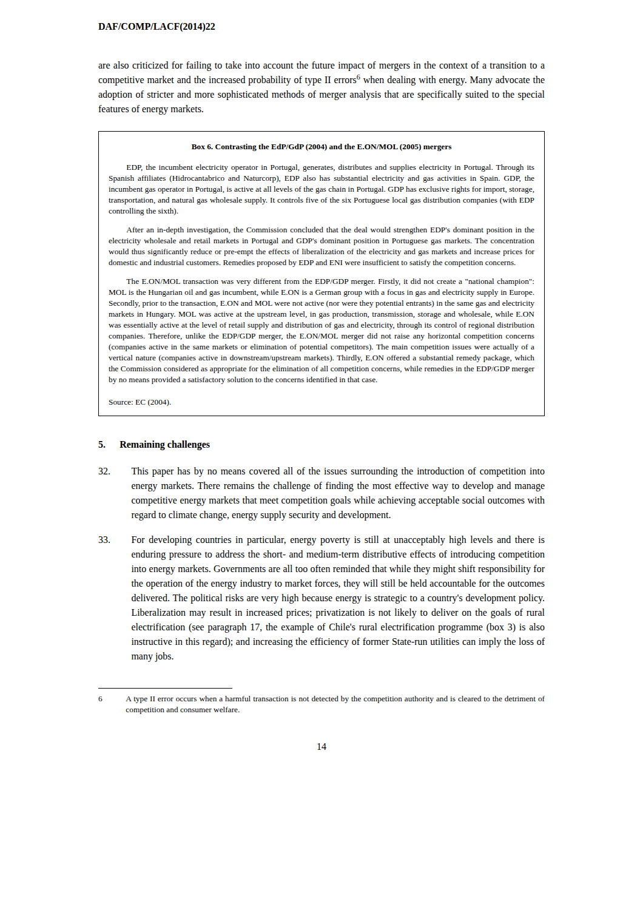DAF/COMP/LACF(2014)22
are also criticized for failing to take into account the future impact of mergers in the context of a transition to a competitive market and the increased probability of type II errors6 when dealing with energy. Many advocate the adoption of stricter and more sophisticated methods of merger analysis that are specifically suited to the special features of energy markets.
Box 6. Contrasting the EdP/GdP (2004) and the E.ON/MOL (2005) mergers
EDP, the incumbent electricity operator in Portugal, generates, distributes and supplies electricity in Portugal. Through its Spanish affiliates (Hidrocantabrico and Naturcorp), EDP also has substantial electricity and gas activities in Spain. GDP, the incumbent gas operator in Portugal, is active at all levels of the gas chain in Portugal. GDP has exclusive rights for import, storage, transportation, and natural gas wholesale supply. It controls five of the six Portuguese local gas distribution companies (with EDP controlling the sixth).
After an in-depth investigation, the Commission concluded that the deal would strengthen EDP's dominant position in the electricity wholesale and retail markets in Portugal and GDP's dominant position in Portuguese gas markets. The concentration would thus significantly reduce or pre-empt the effects of liberalization of the electricity and gas markets and increase prices for domestic and industrial customers. Remedies proposed by EDP and ENI were insufficient to satisfy the competition concerns.
The E.ON/MOL transaction was very different from the EDP/GDP merger. Firstly, it did not create a "national champion": MOL is the Hungarian oil and gas incumbent, while E.ON is a German group with a focus in gas and electricity supply in Europe. Secondly, prior to the transaction, E.ON and MOL were not active (nor were they potential entrants) in the same gas and electricity markets in Hungary. MOL was active at the upstream level, in gas production, transmission, storage and wholesale, while E.ON was essentially active at the level of retail supply and distribution of gas and electricity, through its control of regional distribution companies. Therefore, unlike the EDP/GDP merger, the E.ON/MOL merger did not raise any horizontal competition concerns (companies active in the same markets or elimination of potential competitors). The main competition issues were actually of a vertical nature (companies active in downstream/upstream markets). Thirdly, E.ON offered a substantial remedy package, which the Commission considered as appropriate for the elimination of all competition concerns, while remedies in the EDP/GDP merger by no means provided a satisfactory solution to the concerns identified in that case.
Source: EC (2004).
5. Remaining challenges
32. This paper has by no means covered all of the issues surrounding the introduction of competition into energy markets. There remains the challenge of finding the most effective way to develop and manage competitive energy markets that meet competition goals while achieving acceptable social outcomes with regard to climate change, energy supply security and development.
33. For developing countries in particular, energy poverty is still at unacceptably high levels and there is enduring pressure to address the short- and medium-term distributive effects of introducing competition into energy markets. Governments are all too often reminded that while they might shift responsibility for the operation of the energy industry to market forces, they will still be held accountable for the outcomes delivered. The political risks are very high because energy is strategic to a country's development policy. Liberalization may result in increased prices; privatization is not likely to deliver on the goals of rural electrification (see paragraph 17, the example of Chile's rural electrification programme (box 3) is also instructive in this regard); and increasing the efficiency of former State-run utilities can imply the loss of many jobs.
6 A type II error occurs when a harmful transaction is not detected by the competition authority and is cleared to the detriment of competition and consumer welfare.
14